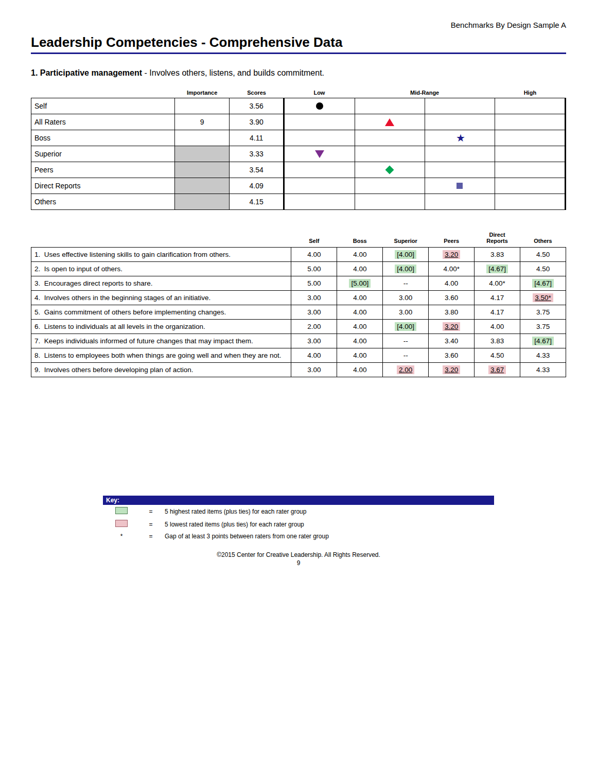Benchmarks By Design Sample A
Leadership Competencies - Comprehensive Data
1. Participative management - Involves others, listens, and builds commitment.
| | Importance | Scores | Low | Mid-Range | High |
| --- | --- | --- | --- | --- | --- |
| Self | | 3.56 | | | | |
| All Raters | 9 | 3.90 | | | | |
| Boss | | 4.11 | | | ★ | |
| Superior | | 3.33 | | | | |
| Peers | | 3.54 | | | | |
| Direct Reports | | 4.09 | | | | |
| Others | | 4.15 | | | | |
| | Self | Boss | Superior | Peers | Direct Reports | Others |
| --- | --- | --- | --- | --- | --- | --- |
| 1. Uses effective listening skills to gain clarification from others. | 4.00 | 4.00 | [4.00] | 3.20 | 3.83 | 4.50 |
| 2. Is open to input of others. | 5.00 | 4.00 | [4.00] | 4.00* | [4.67] | 4.50 |
| 3. Encourages direct reports to share. | 5.00 | [5.00] | -- | 4.00 | 4.00* | [4.67] |
| 4. Involves others in the beginning stages of an initiative. | 3.00 | 4.00 | 3.00 | 3.60 | 4.17 | 3.50* |
| 5. Gains commitment of others before implementing changes. | 3.00 | 4.00 | 3.00 | 3.80 | 4.17 | 3.75 |
| 6. Listens to individuals at all levels in the organization. | 2.00 | 4.00 | [4.00] | 3.20 | 4.00 | 3.75 |
| 7. Keeps individuals informed of future changes that may impact them. | 3.00 | 4.00 | -- | 3.40 | 3.83 | [4.67] |
| 8. Listens to employees both when things are going well and when they are not. | 4.00 | 4.00 | -- | 3.60 | 4.50 | 4.33 |
| 9. Involves others before developing plan of action. | 3.00 | 4.00 | 2.00 | 3.20 | 3.67 | 4.33 |
Key:
| | = | 5 highest rated items (plus ties) for each rater group |
| | = | 5 lowest rated items (plus ties) for each rater group |
| * | = | Gap of at least 3 points between raters from one rater group |
©2015 Center for Creative Leadership. All Rights Reserved.
9